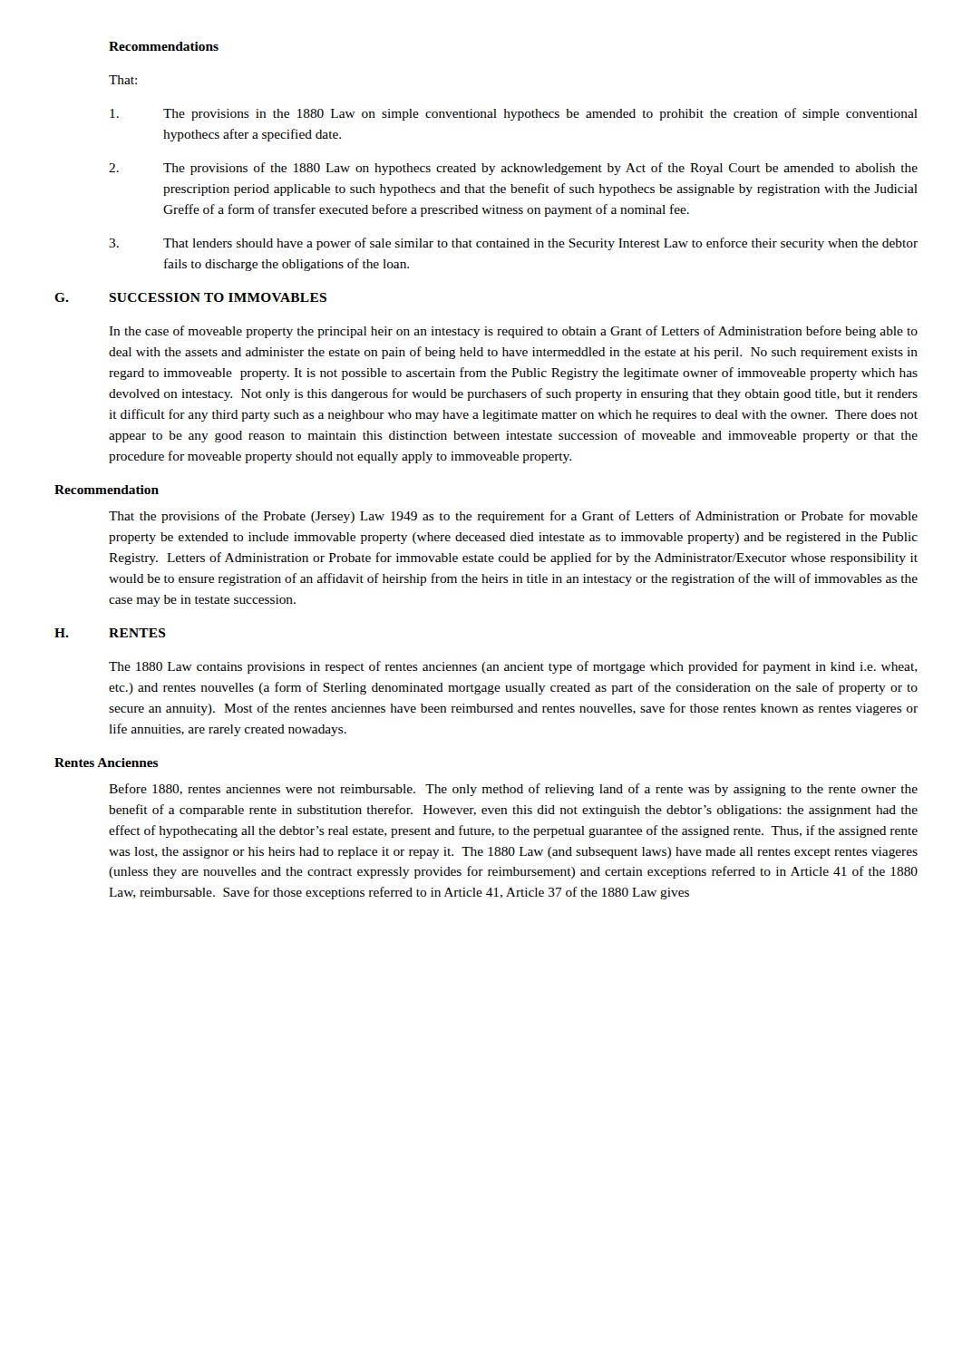Recommendations
That:
1.
The provisions in the 1880 Law on simple conventional hypothecs be amended to prohibit the creation of simple conventional hypothecs after a specified date.
2.
The provisions of the 1880 Law on hypothecs created by acknowledgement by Act of the Royal Court be amended to abolish the prescription period applicable to such hypothecs and that the benefit of such hypothecs be assignable by registration with the Judicial Greffe of a form of transfer executed before a prescribed witness on payment of a nominal fee.
3.
That lenders should have a power of sale similar to that contained in the Security Interest Law to enforce their security when the debtor fails to discharge the obligations of the loan.
G.
SUCCESSION TO IMMOVABLES
In the case of moveable property the principal heir on an intestacy is required to obtain a Grant of Letters of Administration before being able to deal with the assets and administer the estate on pain of being held to have intermeddled in the estate at his peril. No such requirement exists in regard to immoveable property. It is not possible to ascertain from the Public Registry the legitimate owner of immoveable property which has devolved on intestacy. Not only is this dangerous for would be purchasers of such property in ensuring that they obtain good title, but it renders it difficult for any third party such as a neighbour who may have a legitimate matter on which he requires to deal with the owner. There does not appear to be any good reason to maintain this distinction between intestate succession of moveable and immoveable property or that the procedure for moveable property should not equally apply to immoveable property.
Recommendation
That the provisions of the Probate (Jersey) Law 1949 as to the requirement for a Grant of Letters of Administration or Probate for movable property be extended to include immovable property (where deceased died intestate as to immovable property) and be registered in the Public Registry. Letters of Administration or Probate for immovable estate could be applied for by the Administrator/Executor whose responsibility it would be to ensure registration of an affidavit of heirship from the heirs in title in an intestacy or the registration of the will of immovables as the case may be in testate succession.
H.
RENTES
The 1880 Law contains provisions in respect of rentes anciennes (an ancient type of mortgage which provided for payment in kind i.e. wheat, etc.) and rentes nouvelles (a form of Sterling denominated mortgage usually created as part of the consideration on the sale of property or to secure an annuity). Most of the rentes anciennes have been reimbursed and rentes nouvelles, save for those rentes known as rentes viageres or life annuities, are rarely created nowadays.
Rentes Anciennes
Before 1880, rentes anciennes were not reimbursable. The only method of relieving land of a rente was by assigning to the rente owner the benefit of a comparable rente in substitution therefor. However, even this did not extinguish the debtor’s obligations: the assignment had the effect of hypothecating all the debtor’s real estate, present and future, to the perpetual guarantee of the assigned rente. Thus, if the assigned rente was lost, the assignor or his heirs had to replace it or repay it. The 1880 Law (and subsequent laws) have made all rentes except rentes viageres (unless they are nouvelles and the contract expressly provides for reimbursement) and certain exceptions referred to in Article 41 of the 1880 Law, reimbursable. Save for those exceptions referred to in Article 41, Article 37 of the 1880 Law gives